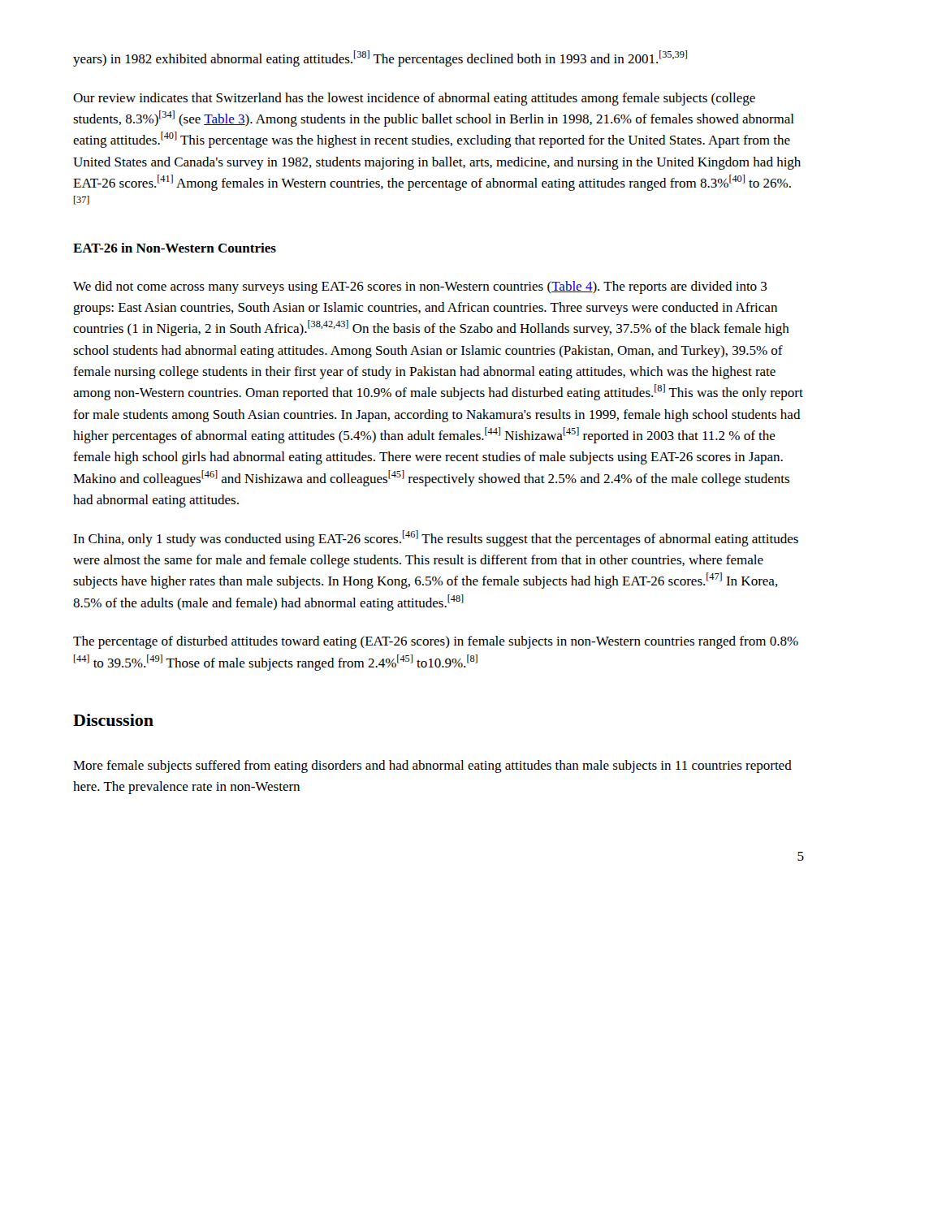years) in 1982 exhibited abnormal eating attitudes.[38] The percentages declined both in 1993 and in 2001.[35,39]
Our review indicates that Switzerland has the lowest incidence of abnormal eating attitudes among female subjects (college students, 8.3%)[34] (see Table 3). Among students in the public ballet school in Berlin in 1998, 21.6% of females showed abnormal eating attitudes.[40] This percentage was the highest in recent studies, excluding that reported for the United States. Apart from the United States and Canada's survey in 1982, students majoring in ballet, arts, medicine, and nursing in the United Kingdom had high EAT-26 scores.[41] Among females in Western countries, the percentage of abnormal eating attitudes ranged from 8.3%[40] to 26%.[37]
EAT-26 in Non-Western Countries
We did not come across many surveys using EAT-26 scores in non-Western countries (Table 4). The reports are divided into 3 groups: East Asian countries, South Asian or Islamic countries, and African countries. Three surveys were conducted in African countries (1 in Nigeria, 2 in South Africa).[38,42,43] On the basis of the Szabo and Hollands survey, 37.5% of the black female high school students had abnormal eating attitudes. Among South Asian or Islamic countries (Pakistan, Oman, and Turkey), 39.5% of female nursing college students in their first year of study in Pakistan had abnormal eating attitudes, which was the highest rate among non-Western countries. Oman reported that 10.9% of male subjects had disturbed eating attitudes.[8] This was the only report for male students among South Asian countries. In Japan, according to Nakamura's results in 1999, female high school students had higher percentages of abnormal eating attitudes (5.4%) than adult females.[44] Nishizawa[45] reported in 2003 that 11.2 % of the female high school girls had abnormal eating attitudes. There were recent studies of male subjects using EAT-26 scores in Japan. Makino and colleagues[46] and Nishizawa and colleagues[45] respectively showed that 2.5% and 2.4% of the male college students had abnormal eating attitudes.
In China, only 1 study was conducted using EAT-26 scores.[46] The results suggest that the percentages of abnormal eating attitudes were almost the same for male and female college students. This result is different from that in other countries, where female subjects have higher rates than male subjects. In Hong Kong, 6.5% of the female subjects had high EAT-26 scores.[47] In Korea, 8.5% of the adults (male and female) had abnormal eating attitudes.[48]
The percentage of disturbed attitudes toward eating (EAT-26 scores) in female subjects in non-Western countries ranged from 0.8%[44] to 39.5%.[49] Those of male subjects ranged from 2.4%[45] to10.9%.[8]
Discussion
More female subjects suffered from eating disorders and had abnormal eating attitudes than male subjects in 11 countries reported here. The prevalence rate in non-Western
5